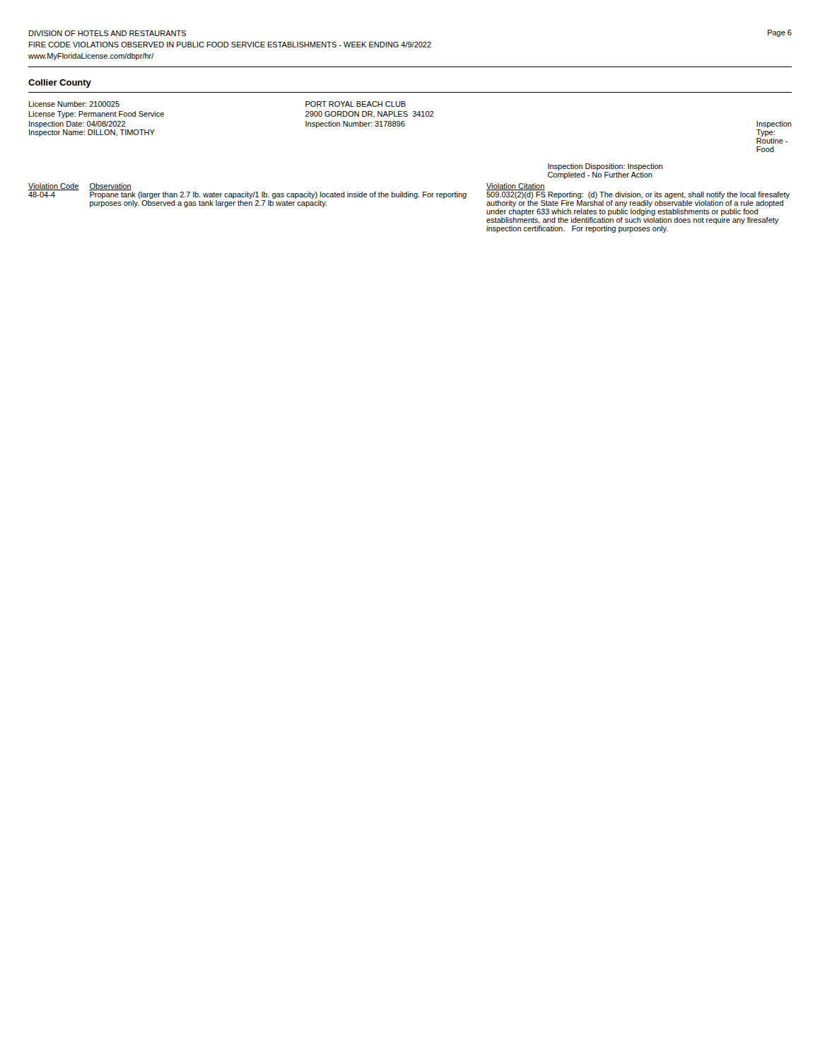DIVISION OF HOTELS AND RESTAURANTS
FIRE CODE VIOLATIONS OBSERVED IN PUBLIC FOOD SERVICE ESTABLISHMENTS - WEEK ENDING 4/9/2022
www.MyFloridaLicense.com/dbpr/hr/
Page 6
Collier County
| License Number: 2100025 | PORT ROYAL BEACH CLUB |
| License Type: Permanent Food Service | 2900 GORDON DR, NAPLES 34102 |
| Inspection Date: 04/08/2022 Inspector Name: DILLON, TIMOTHY | Inspection Number: 3178896 | Inspection Type: Routine - Food |
| | Inspection Disposition: Inspection Completed - No Further Action |
| Violation Code | Observation | Violation Citation |
| 48-04-4 | Propane tank (larger than 2.7 lb. water capacity/1 lb. gas capacity) located inside of the building. For reporting purposes only. Observed a gas tank larger then 2.7 lb water capacity. | 509.032(2)(d) FS Reporting: (d) The division, or its agent, shall notify the local firesafety authority or the State Fire Marshal of any readily observable violation of a rule adopted under chapter 633 which relates to public lodging establishments or public food establishments, and the identification of such violation does not require any firesafety inspection certification. For reporting purposes only. |